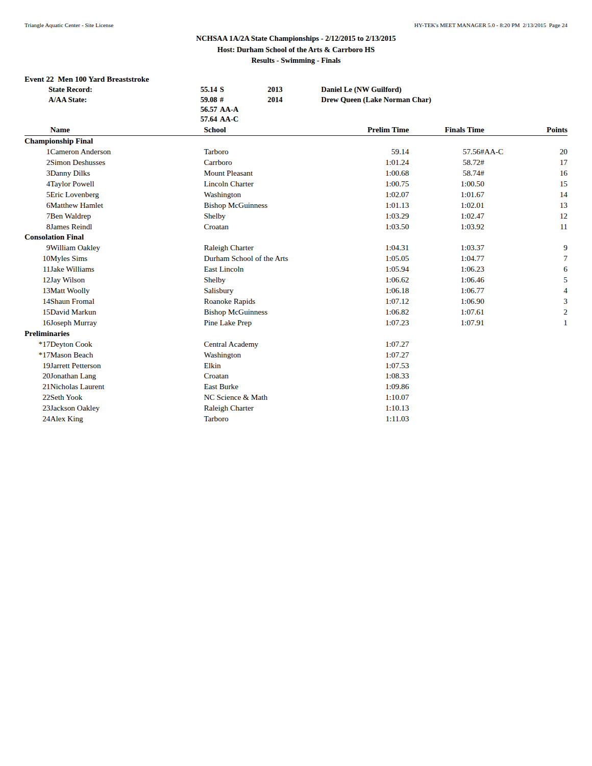Triangle Aquatic Center - Site License
HY-TEK's MEET MANAGER 5.0 - 8:20 PM 2/13/2015 Page 24
NCHSAA 1A/2A State Championships - 2/12/2015 to 2/13/2015
Host: Durham School of the Arts & Carrboro HS
Results - Swimming - Finals
Event 22 Men 100 Yard Breaststroke
| State Record: | 55.14 | S | 2013 | Daniel Le (NW Guilford) |
| A/AA State: | 59.08 | # | 2014 | Drew Queen (Lake Norman Char) |
| | 56.57 | AA-A | | |
| | 57.64 | AA-C | | |
| | Name | School | Prelim Time | Finals Time | | Points |
| Championship Final |
| 1 | Cameron Anderson | Tarboro | 59.14 | 57.56# | AA-C | 20 |
| 2 | Simon Deshusses | Carrboro | 1:01.24 | 58.72# | | 17 |
| 3 | Danny Dilks | Mount Pleasant | 1:00.68 | 58.74# | | 16 |
| 4 | Taylor Powell | Lincoln Charter | 1:00.75 | 1:00.50 | | 15 |
| 5 | Eric Lovenberg | Washington | 1:02.07 | 1:01.67 | | 14 |
| 6 | Matthew Hamlet | Bishop McGuinness | 1:01.13 | 1:02.01 | | 13 |
| 7 | Ben Waldrep | Shelby | 1:03.29 | 1:02.47 | | 12 |
| 8 | James Reindl | Croatan | 1:03.50 | 1:03.92 | | 11 |
| Consolation Final |
| 9 | William Oakley | Raleigh Charter | 1:04.31 | 1:03.37 | | 9 |
| 10 | Myles Sims | Durham School of the Arts | 1:05.05 | 1:04.77 | | 7 |
| 11 | Jake Williams | East Lincoln | 1:05.94 | 1:06.23 | | 6 |
| 12 | Jay Wilson | Shelby | 1:06.62 | 1:06.46 | | 5 |
| 13 | Matt Woolly | Salisbury | 1:06.18 | 1:06.77 | | 4 |
| 14 | Shaun Fromal | Roanoke Rapids | 1:07.12 | 1:06.90 | | 3 |
| 15 | David Markun | Bishop McGuinness | 1:06.82 | 1:07.61 | | 2 |
| 16 | Joseph Murray | Pine Lake Prep | 1:07.23 | 1:07.91 | | 1 |
| Preliminaries |
| *17 | Deyton Cook | Central Academy | 1:07.27 | | | |
| *17 | Mason Beach | Washington | 1:07.27 | | | |
| 19 | Jarrett Petterson | Elkin | 1:07.53 | | | |
| 20 | Jonathan Lang | Croatan | 1:08.33 | | | |
| 21 | Nicholas Laurent | East Burke | 1:09.86 | | | |
| 22 | Seth Yook | NC Science & Math | 1:10.07 | | | |
| 23 | Jackson Oakley | Raleigh Charter | 1:10.13 | | | |
| 24 | Alex King | Tarboro | 1:11.03 | | | |